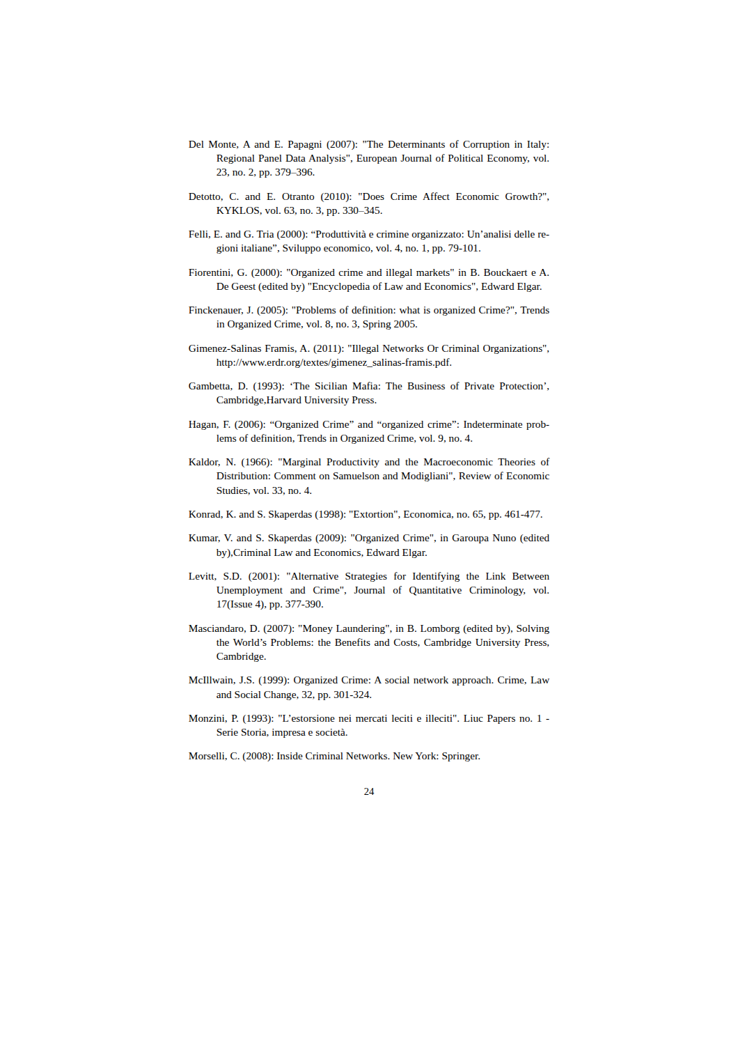Del Monte, A and E. Papagni (2007): "The Determinants of Corruption in Italy: Regional Panel Data Analysis", European Journal of Political Economy, vol. 23, no. 2, pp. 379–396.
Detotto, C. and E. Otranto (2010): "Does Crime Affect Economic Growth?", KYKLOS, vol. 63, no. 3, pp. 330–345.
Felli, E. and G. Tria (2000): “Produttività e crimine organizzato: Un’analisi delle regioni italiane”, Sviluppo economico, vol. 4, no. 1, pp. 79-101.
Fiorentini, G. (2000): "Organized crime and illegal markets" in B. Bouckaert e A. De Geest (edited by) "Encyclopedia of Law and Economics", Edward Elgar.
Finckenauer, J. (2005): "Problems of definition: what is organized Crime?", Trends in Organized Crime, vol. 8, no. 3, Spring 2005.
Gimenez-Salinas Framis, A. (2011): "Illegal Networks Or Criminal Organizations", http://www.erdr.org/textes/gimenez_salinas-framis.pdf.
Gambetta, D. (1993): ‘The Sicilian Mafia: The Business of Private Protection’, Cambridge,Harvard University Press.
Hagan, F. (2006): “Organized Crime” and “organized crime”: Indeterminate problems of definition, Trends in Organized Crime, vol. 9, no. 4.
Kaldor, N. (1966): "Marginal Productivity and the Macroeconomic Theories of Distribution: Comment on Samuelson and Modigliani", Review of Economic Studies, vol. 33, no. 4.
Konrad, K. and S. Skaperdas (1998): "Extortion", Economica, no. 65, pp. 461-477.
Kumar, V. and S. Skaperdas (2009): "Organized Crime", in Garoupa Nuno (edited by),Criminal Law and Economics, Edward Elgar.
Levitt, S.D. (2001): "Alternative Strategies for Identifying the Link Between Unemployment and Crime", Journal of Quantitative Criminology, vol. 17(Issue 4), pp. 377-390.
Masciandaro, D. (2007): "Money Laundering", in B. Lomborg (edited by), Solving the World’s Problems: the Benefits and Costs, Cambridge University Press, Cambridge.
McIllwain, J.S. (1999): Organized Crime: A social network approach. Crime, Law and Social Change, 32, pp. 301-324.
Monzini, P. (1993): "L’estorsione nei mercati leciti e illeciti". Liuc Papers no. 1 - Serie Storia, impresa e società.
Morselli, C. (2008): Inside Criminal Networks. New York: Springer.
24